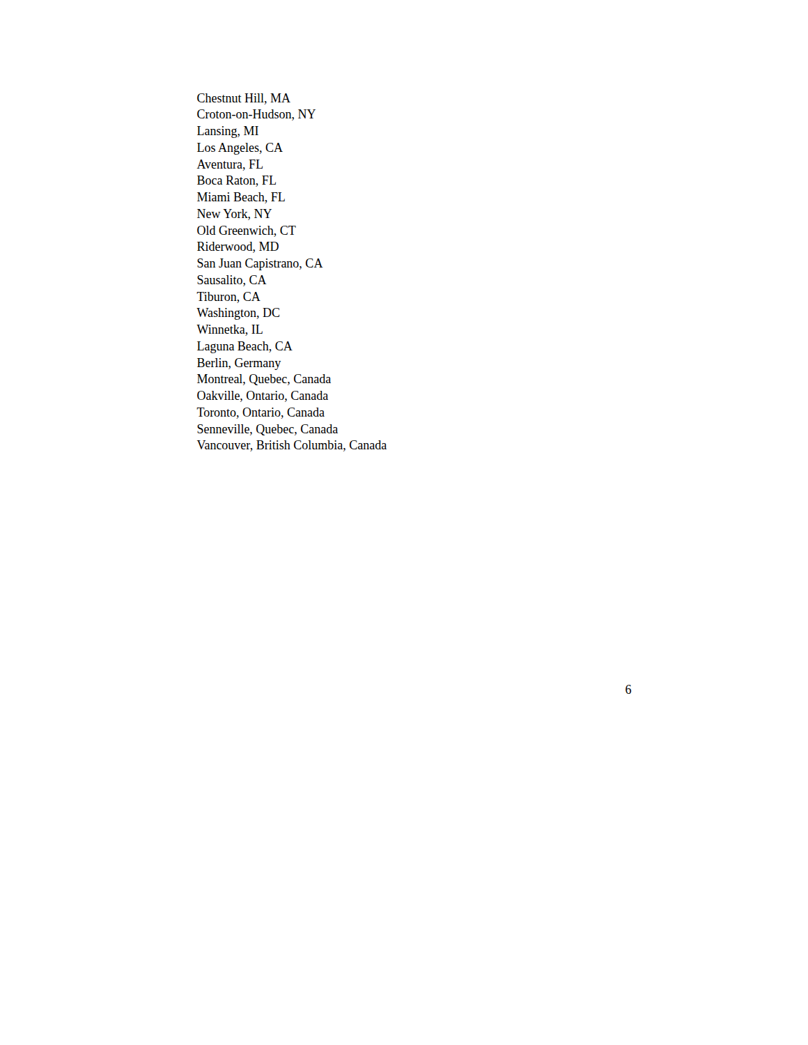Chestnut Hill, MA
Croton-on-Hudson, NY
Lansing, MI
Los Angeles, CA
Aventura, FL
Boca Raton, FL
Miami Beach, FL
New York, NY
Old Greenwich, CT
Riderwood, MD
San Juan Capistrano, CA
Sausalito, CA
Tiburon, CA
Washington, DC
Winnetka, IL
Laguna Beach, CA
Berlin, Germany
Montreal, Quebec, Canada
Oakville, Ontario, Canada
Toronto, Ontario, Canada
Senneville, Quebec, Canada
Vancouver, British Columbia, Canada
6